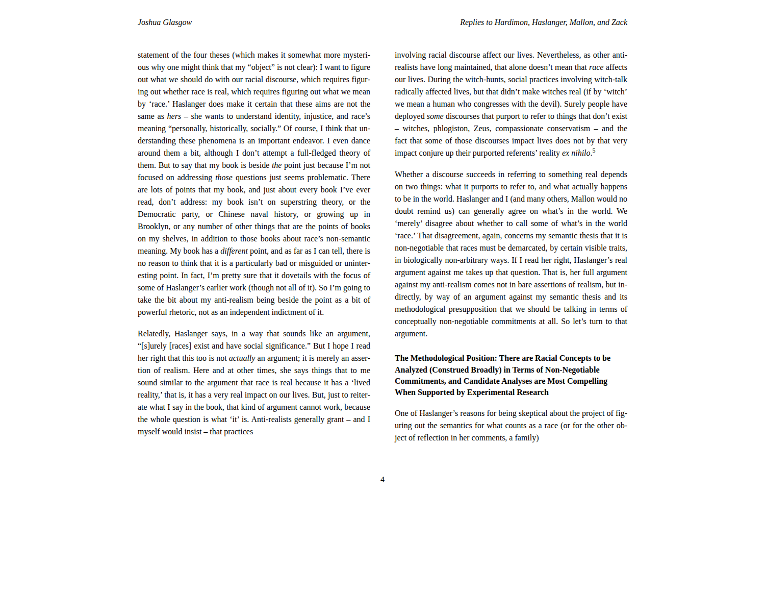Joshua Glasgow Replies to Hardimon, Haslanger, Mallon, and Zack
statement of the four theses (which makes it somewhat more mysterious why one might think that my “object” is not clear): I want to figure out what we should do with our racial discourse, which requires figuring out whether race is real, which requires figuring out what we mean by ‘race.’ Haslanger does make it certain that these aims are not the same as hers – she wants to understand identity, injustice, and race’s meaning “personally, historically, socially.” Of course, I think that understanding these phenomena is an important endeavor. I even dance around them a bit, although I don’t attempt a full-fledged theory of them. But to say that my book is beside the point just because I’m not focused on addressing those questions just seems problematic. There are lots of points that my book, and just about every book I’ve ever read, don’t address: my book isn’t on superstring theory, or the Democratic party, or Chinese naval history, or growing up in Brooklyn, or any number of other things that are the points of books on my shelves, in addition to those books about race’s non-semantic meaning. My book has a different point, and as far as I can tell, there is no reason to think that it is a particularly bad or misguided or uninteresting point. In fact, I’m pretty sure that it dovetails with the focus of some of Haslanger’s earlier work (though not all of it). So I’m going to take the bit about my anti-realism being beside the point as a bit of powerful rhetoric, not as an independent indictment of it.
Relatedly, Haslanger says, in a way that sounds like an argument, “[s]urely [races] exist and have social significance.” But I hope I read her right that this too is not actually an argument; it is merely an assertion of realism. Here and at other times, she says things that to me sound similar to the argument that race is real because it has a ‘lived reality,’ that is, it has a very real impact on our lives. But, just to reiterate what I say in the book, that kind of argument cannot work, because the whole question is what ‘it’ is. Anti-realists generally grant – and I myself would insist – that practices
involving racial discourse affect our lives. Nevertheless, as other anti-realists have long maintained, that alone doesn’t mean that race affects our lives. During the witch-hunts, social practices involving witch-talk radically affected lives, but that didn’t make witches real (if by ‘witch’ we mean a human who congresses with the devil). Surely people have deployed some discourses that purport to refer to things that don’t exist – witches, phlogiston, Zeus, compassionate conservatism – and the fact that some of those discourses impact lives does not by that very impact conjure up their purported referents’ reality ex nihilo.5
Whether a discourse succeeds in referring to something real depends on two things: what it purports to refer to, and what actually happens to be in the world. Haslanger and I (and many others, Mallon would no doubt remind us) can generally agree on what’s in the world. We ‘merely’ disagree about whether to call some of what’s in the world ‘race.’ That disagreement, again, concerns my semantic thesis that it is non-negotiable that races must be demarcated, by certain visible traits, in biologically non-arbitrary ways. If I read her right, Haslanger’s real argument against me takes up that question. That is, her full argument against my anti-realism comes not in bare assertions of realism, but indirectly, by way of an argument against my semantic thesis and its methodological presupposition that we should be talking in terms of conceptually non-negotiable commitments at all. So let’s turn to that argument.
The Methodological Position: There are Racial Concepts to be Analyzed (Construed Broadly) in Terms of Non-Negotiable Commitments, and Candidate Analyses are Most Compelling When Supported by Experimental Research
One of Haslanger’s reasons for being skeptical about the project of figuring out the semantics for what counts as a race (or for the other object of reflection in her comments, a family)
4